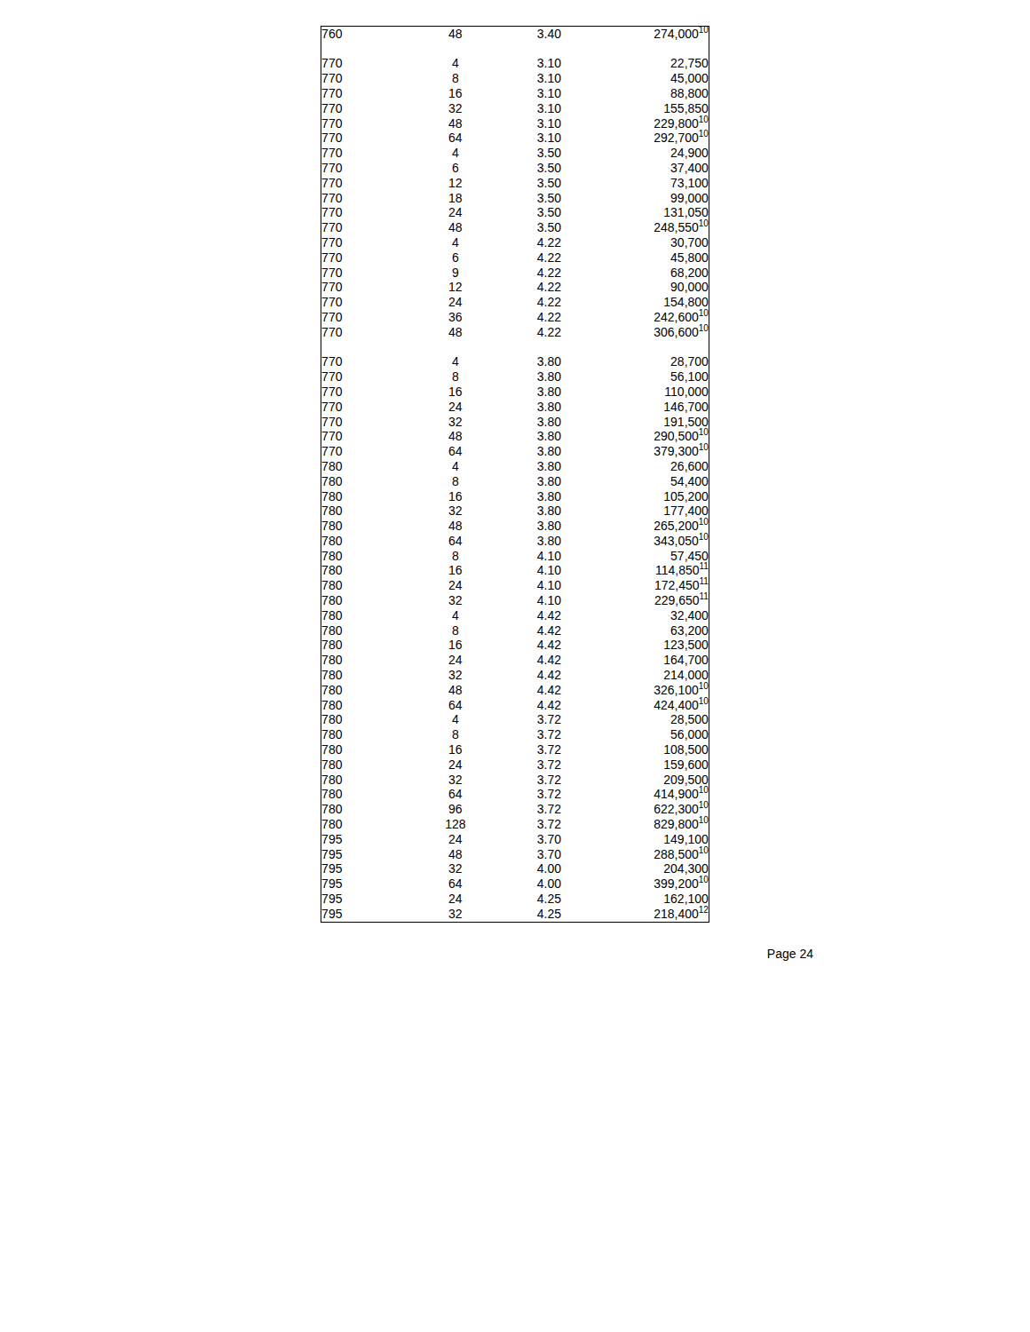| 760 | 48 | 3.40 | 274,000 10 |
| 770 | 4 | 3.10 | 22,750 |
| 770 | 8 | 3.10 | 45,000 |
| 770 | 16 | 3.10 | 88,800 |
| 770 | 32 | 3.10 | 155,850 |
| 770 | 48 | 3.10 | 229,800 10 |
| 770 | 64 | 3.10 | 292,700 10 |
| 770 | 4 | 3.50 | 24,900 |
| 770 | 6 | 3.50 | 37,400 |
| 770 | 12 | 3.50 | 73,100 |
| 770 | 18 | 3.50 | 99,000 |
| 770 | 24 | 3.50 | 131,050 |
| 770 | 48 | 3.50 | 248,550 10 |
| 770 | 4 | 4.22 | 30,700 |
| 770 | 6 | 4.22 | 45,800 |
| 770 | 9 | 4.22 | 68,200 |
| 770 | 12 | 4.22 | 90,000 |
| 770 | 24 | 4.22 | 154,800 |
| 770 | 36 | 4.22 | 242,600 10 |
| 770 | 48 | 4.22 | 306,600 10 |
| 770 | 4 | 3.80 | 28,700 |
| 770 | 8 | 3.80 | 56,100 |
| 770 | 16 | 3.80 | 110,000 |
| 770 | 24 | 3.80 | 146,700 |
| 770 | 32 | 3.80 | 191,500 |
| 770 | 48 | 3.80 | 290,500 10 |
| 770 | 64 | 3.80 | 379,300 10 |
| 780 | 4 | 3.80 | 26,600 |
| 780 | 8 | 3.80 | 54,400 |
| 780 | 16 | 3.80 | 105,200 |
| 780 | 32 | 3.80 | 177,400 |
| 780 | 48 | 3.80 | 265,200 10 |
| 780 | 64 | 3.80 | 343,050 10 |
| 780 | 8 | 4.10 | 57,450 |
| 780 | 16 | 4.10 | 114,850 11 |
| 780 | 24 | 4.10 | 172,450 11 |
| 780 | 32 | 4.10 | 229,650 11 |
| 780 | 4 | 4.42 | 32,400 |
| 780 | 8 | 4.42 | 63,200 |
| 780 | 16 | 4.42 | 123,500 |
| 780 | 24 | 4.42 | 164,700 |
| 780 | 32 | 4.42 | 214,000 |
| 780 | 48 | 4.42 | 326,100 10 |
| 780 | 64 | 4.42 | 424,400 10 |
| 780 | 4 | 3.72 | 28,500 |
| 780 | 8 | 3.72 | 56,000 |
| 780 | 16 | 3.72 | 108,500 |
| 780 | 24 | 3.72 | 159,600 |
| 780 | 32 | 3.72 | 209,500 |
| 780 | 64 | 3.72 | 414,900 10 |
| 780 | 96 | 3.72 | 622,300 10 |
| 780 | 128 | 3.72 | 829,800 10 |
| 795 | 24 | 3.70 | 149,100 |
| 795 | 48 | 3.70 | 288,500 10 |
| 795 | 32 | 4.00 | 204,300 |
| 795 | 64 | 4.00 | 399,200 10 |
| 795 | 24 | 4.25 | 162,100 |
| 795 | 32 | 4.25 | 218,400 12 |
Page 24